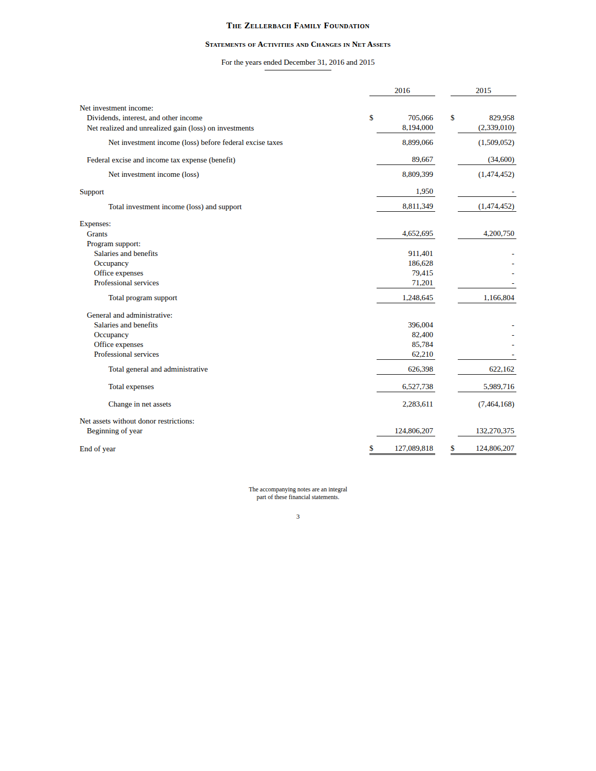The Zellerbach Family Foundation
Statements of Activities and Changes in Net Assets
For the years ended December 31, 2016 and 2015
| | | 2016 | | 2015 |
| Net investment income: | | | | | | |
| Dividends, interest, and other income | | $ | 705,066 | | $ | 829,958 |
| Net realized and unrealized gain (loss) on investments | | | 8,194,000 | | | (2,339,010) |
| Net investment income (loss) before federal excise taxes | | | 8,899,066 | | | (1,509,052) |
| Federal excise and income tax expense (benefit) | | | 89,667 | | | (34,600) |
| Net investment income (loss) | | | 8,809,399 | | | (1,474,452) |
| Support | | | 1,950 | | | - |
| Total investment income (loss) and support | | | 8,811,349 | | | (1,474,452) |
| Expenses: | | | | | | |
| Grants | | | 4,652,695 | | | 4,200,750 |
| Program support: | | | | | | |
| Salaries and benefits | | | 911,401 | | | - |
| Occupancy | | | 186,628 | | | - |
| Office expenses | | | 79,415 | | | - |
| Professional services | | | 71,201 | | | - |
| Total program support | | | 1,248,645 | | | 1,166,804 |
| General and administrative: | | | | | | |
| Salaries and benefits | | | 396,004 | | | - |
| Occupancy | | | 82,400 | | | - |
| Office expenses | | | 85,784 | | | - |
| Professional services | | | 62,210 | | | - |
| Total general and administrative | | | 626,398 | | | 622,162 |
| Total expenses | | | 6,527,738 | | | 5,989,716 |
| Change in net assets | | | 2,283,611 | | | (7,464,168) |
| Net assets without donor restrictions: | | | | | | |
| Beginning of year | | | 124,806,207 | | | 132,270,375 |
| End of year | | $ | 127,089,818 | | $ | 124,806,207 |
The accompanying notes are an integral
part of these financial statements.
3